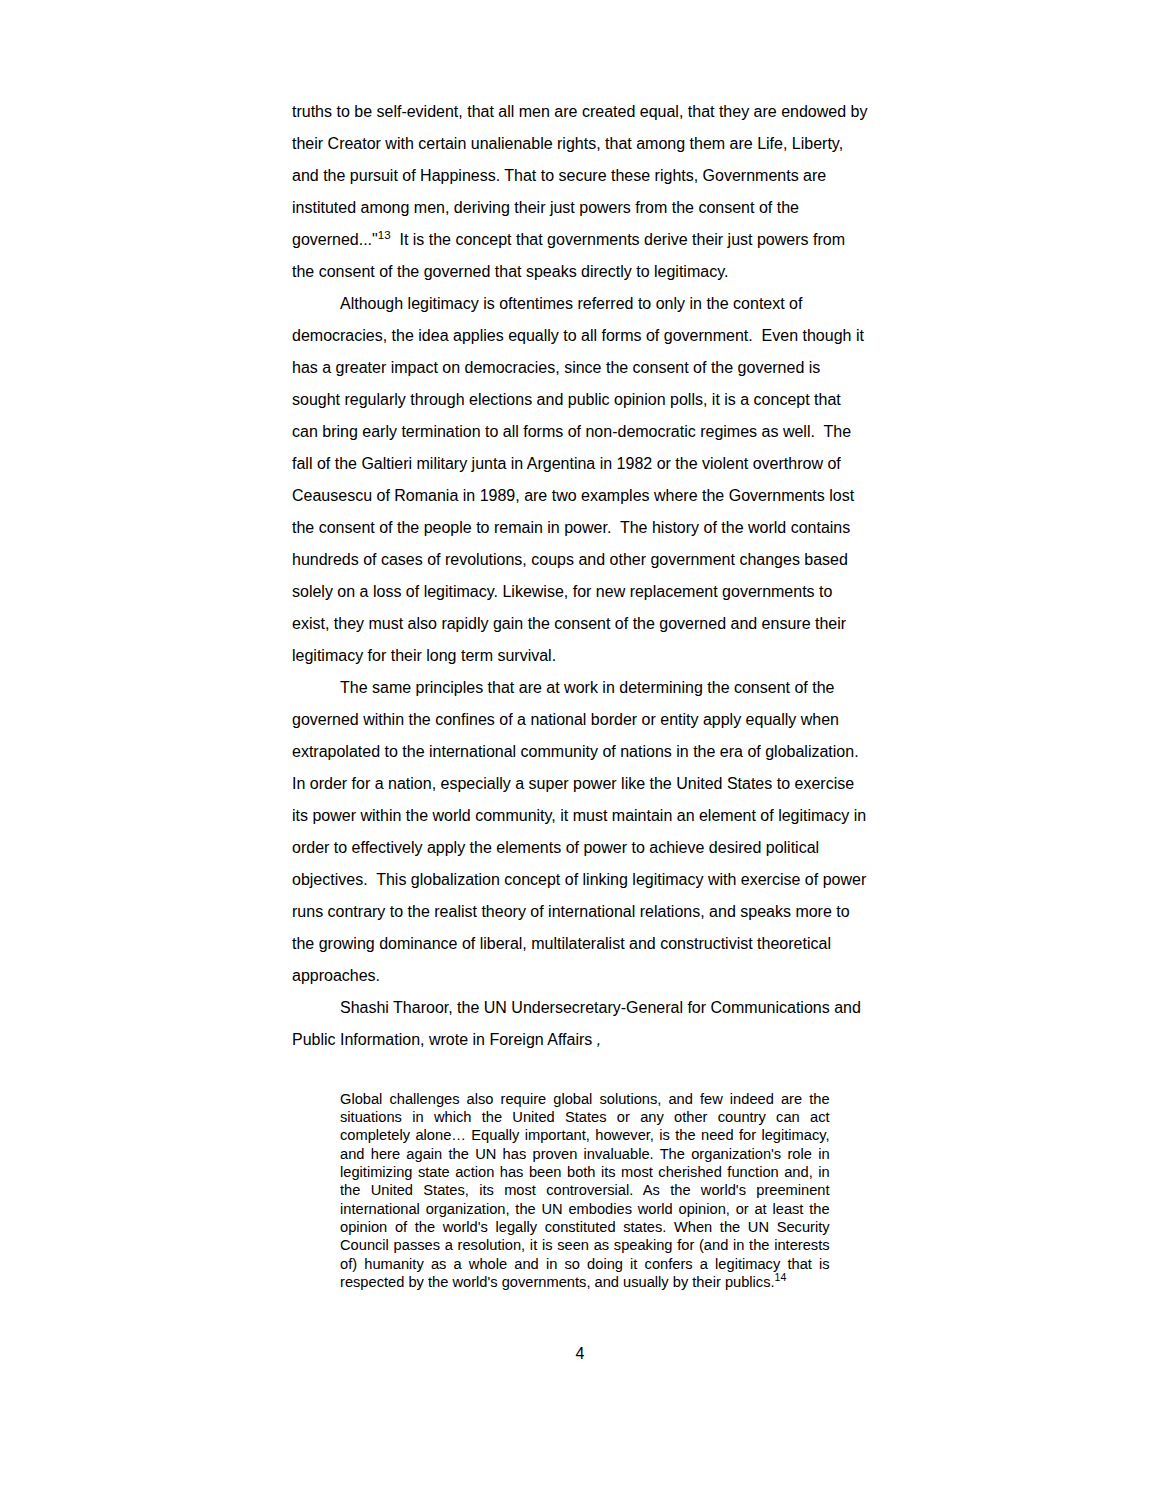truths to be self-evident, that all men are created equal, that they are endowed by their Creator with certain unalienable rights, that among them are Life, Liberty, and the pursuit of Happiness. That to secure these rights, Governments are instituted among men, deriving their just powers from the consent of the governed..."13 It is the concept that governments derive their just powers from the consent of the governed that speaks directly to legitimacy.
Although legitimacy is oftentimes referred to only in the context of democracies, the idea applies equally to all forms of government. Even though it has a greater impact on democracies, since the consent of the governed is sought regularly through elections and public opinion polls, it is a concept that can bring early termination to all forms of non-democratic regimes as well. The fall of the Galtieri military junta in Argentina in 1982 or the violent overthrow of Ceausescu of Romania in 1989, are two examples where the Governments lost the consent of the people to remain in power. The history of the world contains hundreds of cases of revolutions, coups and other government changes based solely on a loss of legitimacy. Likewise, for new replacement governments to exist, they must also rapidly gain the consent of the governed and ensure their legitimacy for their long term survival.
The same principles that are at work in determining the consent of the governed within the confines of a national border or entity apply equally when extrapolated to the international community of nations in the era of globalization. In order for a nation, especially a super power like the United States to exercise its power within the world community, it must maintain an element of legitimacy in order to effectively apply the elements of power to achieve desired political objectives. This globalization concept of linking legitimacy with exercise of power runs contrary to the realist theory of international relations, and speaks more to the growing dominance of liberal, multilateralist and constructivist theoretical approaches.
Shashi Tharoor, the UN Undersecretary-General for Communications and Public Information, wrote in Foreign Affairs ,
Global challenges also require global solutions, and few indeed are the situations in which the United States or any other country can act completely alone… Equally important, however, is the need for legitimacy, and here again the UN has proven invaluable. The organization's role in legitimizing state action has been both its most cherished function and, in the United States, its most controversial. As the world's preeminent international organization, the UN embodies world opinion, or at least the opinion of the world's legally constituted states. When the UN Security Council passes a resolution, it is seen as speaking for (and in the interests of) humanity as a whole and in so doing it confers a legitimacy that is respected by the world's governments, and usually by their publics.14
4